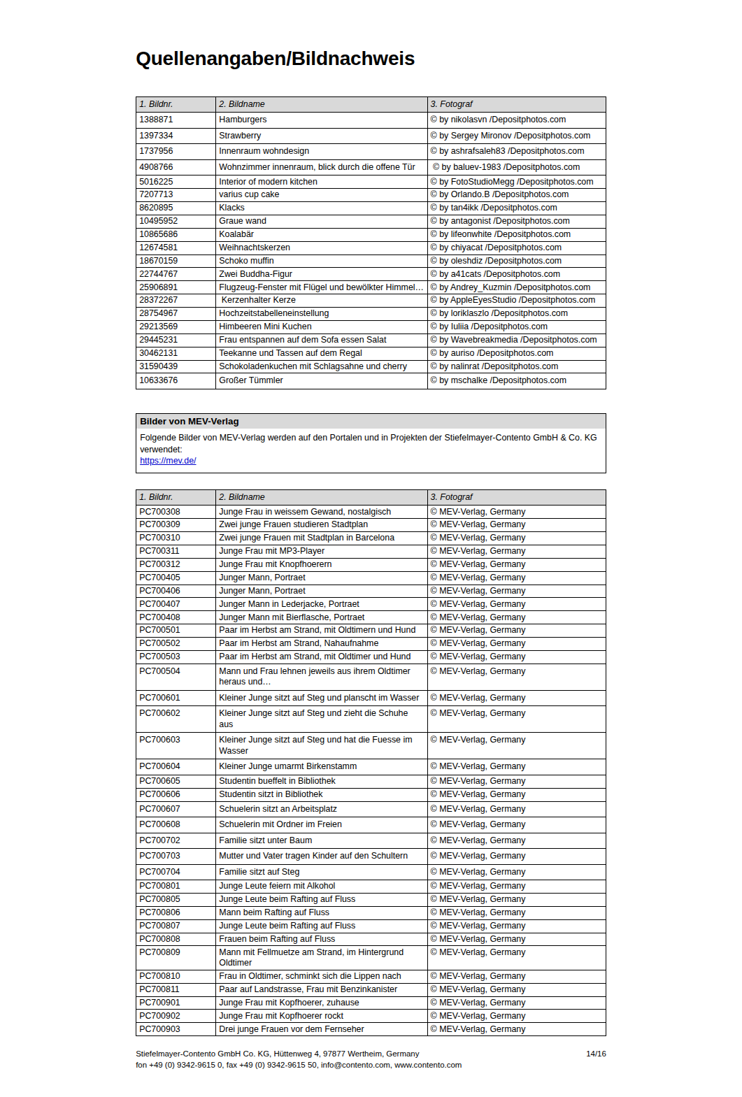Quellenangaben/Bildnachweis
| 1. Bildnr. | 2. Bildname | 3. Fotograf |
| --- | --- | --- |
| 1388871 | Hamburgers | © by nikolasvn /Depositphotos.com |
| 1397334 | Strawberry | © by Sergey Mironov /Depositphotos.com |
| 1737956 | Innenraum wohndesign | © by ashrafsaleh83 /Depositphotos.com |
| 4908766 | Wohnzimmer innenraum, blick durch die offene Tür | © by baluev-1983 /Depositphotos.com |
| 5016225 | Interior of modern kitchen | © by FotoStudioMegg /Depositphotos.com |
| 7207713 | varius cup cake | © by Orlando.B /Depositphotos.com |
| 8620895 | Klacks | © by tan4ikk /Depositphotos.com |
| 10495952 | Graue wand | © by antagonist /Depositphotos.com |
| 10865686 | Koalabär | © by lifeonwhite /Depositphotos.com |
| 12674581 | Weihnachtskerzen | © by chiyacat /Depositphotos.com |
| 18670159 | Schoko muffin | © by oleshdiz /Depositphotos.com |
| 22744767 | Zwei Buddha-Figur | © by a41cats /Depositphotos.com |
| 25906891 | Flugzeug-Fenster mit Flügel und bewölkter Himmel… | © by Andrey_Kuzmin /Depositphotos.com |
| 28372267 | Kerzenhalter Kerze | © by AppleEyesStudio /Depositphotos.com |
| 28754967 | Hochzeitstabelleneinstellung | © by loriklaszlo /Depositphotos.com |
| 29213569 | Himbeeren Mini Kuchen | © by Iuliia /Depositphotos.com |
| 29445231 | Frau entspannen auf dem Sofa essen Salat | © by Wavebreakmedia /Depositphotos.com |
| 30462131 | Teekanne und Tassen auf dem Regal | © by auriso /Depositphotos.com |
| 31590439 | Schokoladenkuchen mit Schlagsahne und cherry | © by nalinrat /Depositphotos.com |
| 10633676 | Großer Tümmler | © by mschalke /Depositphotos.com |
Bilder von MEV-Verlag
Folgende Bilder von MEV-Verlag werden auf den Portalen und in Projekten der Stiefelmayer-Contento GmbH & Co. KG verwendet:
https://mev.de/
| 1. Bildnr. | 2. Bildname | 3. Fotograf |
| --- | --- | --- |
| PC700308 | Junge Frau in weissem Gewand, nostalgisch | © MEV-Verlag, Germany |
| PC700309 | Zwei junge Frauen studieren Stadtplan | © MEV-Verlag, Germany |
| PC700310 | Zwei junge Frauen mit Stadtplan in Barcelona | © MEV-Verlag, Germany |
| PC700311 | Junge Frau mit MP3-Player | © MEV-Verlag, Germany |
| PC700312 | Junge Frau mit Knopfhoerern | © MEV-Verlag, Germany |
| PC700405 | Junger Mann, Portraet | © MEV-Verlag, Germany |
| PC700406 | Junger Mann, Portraet | © MEV-Verlag, Germany |
| PC700407 | Junger Mann in Lederjacke, Portraet | © MEV-Verlag, Germany |
| PC700408 | Junger Mann mit Bierflasche, Portraet | © MEV-Verlag, Germany |
| PC700501 | Paar im Herbst am Strand, mit Oldtimern und Hund | © MEV-Verlag, Germany |
| PC700502 | Paar im Herbst am Strand, Nahaufnahme | © MEV-Verlag, Germany |
| PC700503 | Paar im Herbst am Strand, mit Oldtimer und Hund | © MEV-Verlag, Germany |
| PC700504 | Mann und Frau lehnen jeweils aus ihrem Oldtimer heraus und… | © MEV-Verlag, Germany |
| PC700601 | Kleiner Junge sitzt auf Steg und planscht im Wasser | © MEV-Verlag, Germany |
| PC700602 | Kleiner Junge sitzt auf Steg und zieht die Schuhe aus | © MEV-Verlag, Germany |
| PC700603 | Kleiner Junge sitzt auf Steg und hat die Fuesse im Wasser | © MEV-Verlag, Germany |
| PC700604 | Kleiner Junge umarmt Birkenstamm | © MEV-Verlag, Germany |
| PC700605 | Studentin bueffelt in Bibliothek | © MEV-Verlag, Germany |
| PC700606 | Studentin sitzt in Bibliothek | © MEV-Verlag, Germany |
| PC700607 | Schuelerin sitzt an Arbeitsplatz | © MEV-Verlag, Germany |
| PC700608 | Schuelerin mit Ordner im Freien | © MEV-Verlag, Germany |
| PC700702 | Familie sitzt unter Baum | © MEV-Verlag, Germany |
| PC700703 | Mutter und Vater tragen Kinder auf den Schultern | © MEV-Verlag, Germany |
| PC700704 | Familie sitzt auf Steg | © MEV-Verlag, Germany |
| PC700801 | Junge Leute feiern mit Alkohol | © MEV-Verlag, Germany |
| PC700805 | Junge Leute beim Rafting auf Fluss | © MEV-Verlag, Germany |
| PC700806 | Mann beim Rafting auf Fluss | © MEV-Verlag, Germany |
| PC700807 | Junge Leute beim Rafting auf Fluss | © MEV-Verlag, Germany |
| PC700808 | Frauen beim Rafting auf Fluss | © MEV-Verlag, Germany |
| PC700809 | Mann mit Fellmuetze am Strand, im Hintergrund Oldtimer | © MEV-Verlag, Germany |
| PC700810 | Frau in Oldtimer, schminkt sich die Lippen nach | © MEV-Verlag, Germany |
| PC700811 | Paar auf Landstrasse, Frau mit Benzinkanister | © MEV-Verlag, Germany |
| PC700901 | Junge Frau mit Kopfhoerer, zuhause | © MEV-Verlag, Germany |
| PC700902 | Junge Frau mit Kopfhoerer rockt | © MEV-Verlag, Germany |
| PC700903 | Drei junge Frauen vor dem Fernseher | © MEV-Verlag, Germany |
14/16 Stiefelmayer-Contento GmbH Co. KG, Hüttenweg 4, 97877 Wertheim, Germany
fon +49 (0) 9342-9615 0, fax +49 (0) 9342-9615 50, info@contento.com, www.contento.com